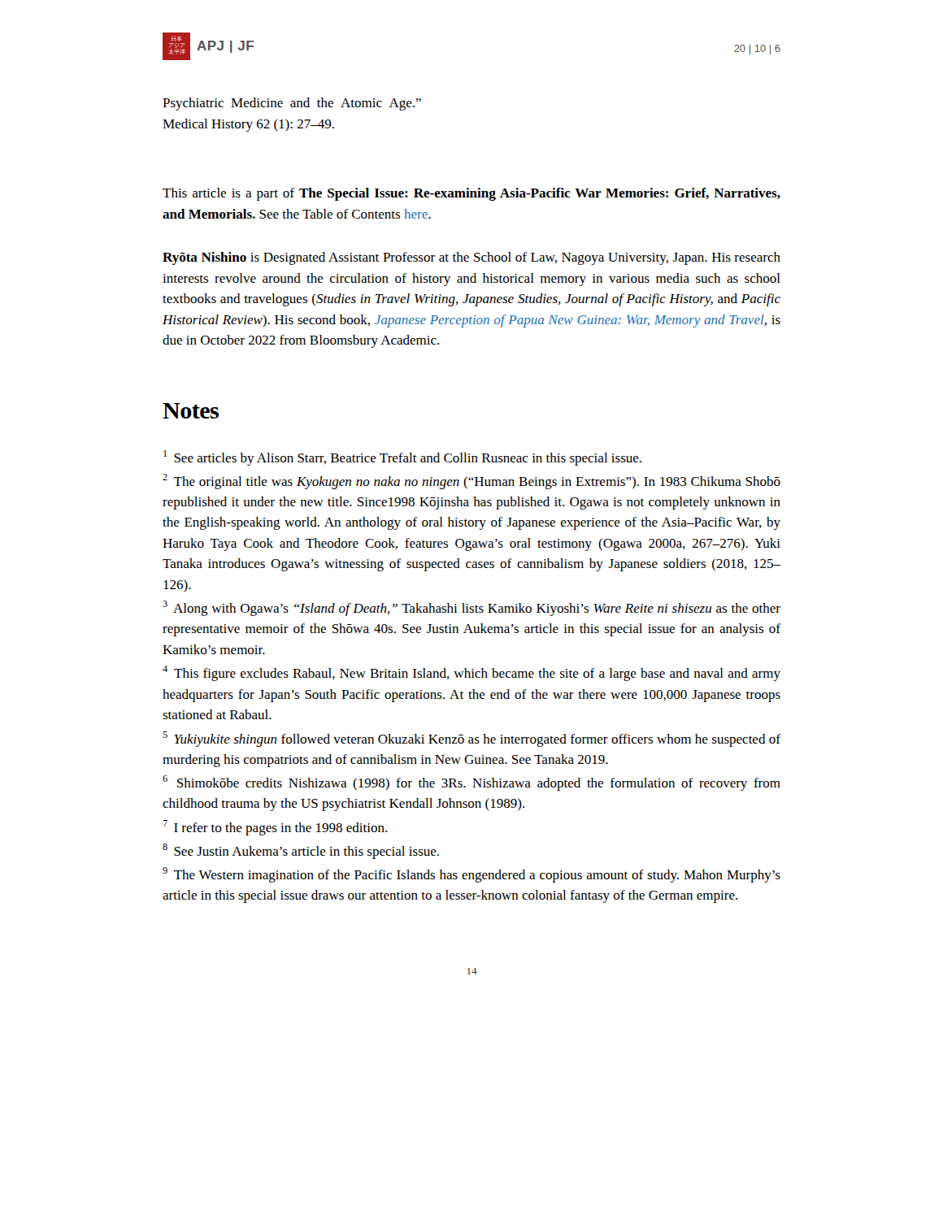日本
アジア
太平洋
APJ | JF
20 | 10 | 6
Psychiatric Medicine and the Atomic Age.”
Medical History 62 (1): 27–49.
This article is a part of The Special Issue: Re-examining Asia-Pacific War Memories: Grief, Narratives, and Memorials. See the Table of Contents here.
Ryōta Nishino is Designated Assistant Professor at the School of Law, Nagoya University, Japan. His research interests revolve around the circulation of history and historical memory in various media such as school textbooks and travelogues (Studies in Travel Writing, Japanese Studies, Journal of Pacific History, and Pacific Historical Review). His second book, Japanese Perception of Papua New Guinea: War, Memory and Travel, is due in October 2022 from Bloomsbury Academic.
Notes
1 See articles by Alison Starr, Beatrice Trefalt and Collin Rusneac in this special issue.
2 The original title was Kyokugen no naka no ningen (“Human Beings in Extremis”). In 1983 Chikuma Shobō republished it under the new title. Since1998 Kōjinsha has published it. Ogawa is not completely unknown in the English-speaking world. An anthology of oral history of Japanese experience of the Asia–Pacific War, by Haruko Taya Cook and Theodore Cook, features Ogawa’s oral testimony (Ogawa 2000a, 267–276). Yuki Tanaka introduces Ogawa’s witnessing of suspected cases of cannibalism by Japanese soldiers (2018, 125–126).
3 Along with Ogawa’s “Island of Death,” Takahashi lists Kamiko Kiyoshi’s Ware Reite ni shisezu as the other representative memoir of the Shōwa 40s. See Justin Aukema’s article in this special issue for an analysis of Kamiko’s memoir.
4 This figure excludes Rabaul, New Britain Island, which became the site of a large base and naval and army headquarters for Japan’s South Pacific operations. At the end of the war there were 100,000 Japanese troops stationed at Rabaul.
5 Yukiyukite shingun followed veteran Okuzaki Kenzō as he interrogated former officers whom he suspected of murdering his compatriots and of cannibalism in New Guinea. See Tanaka 2019.
6 Shimokōbe credits Nishizawa (1998) for the 3Rs. Nishizawa adopted the formulation of recovery from childhood trauma by the US psychiatrist Kendall Johnson (1989).
7 I refer to the pages in the 1998 edition.
8 See Justin Aukema’s article in this special issue.
9 The Western imagination of the Pacific Islands has engendered a copious amount of study. Mahon Murphy’s article in this special issue draws our attention to a lesser-known colonial fantasy of the German empire.
14